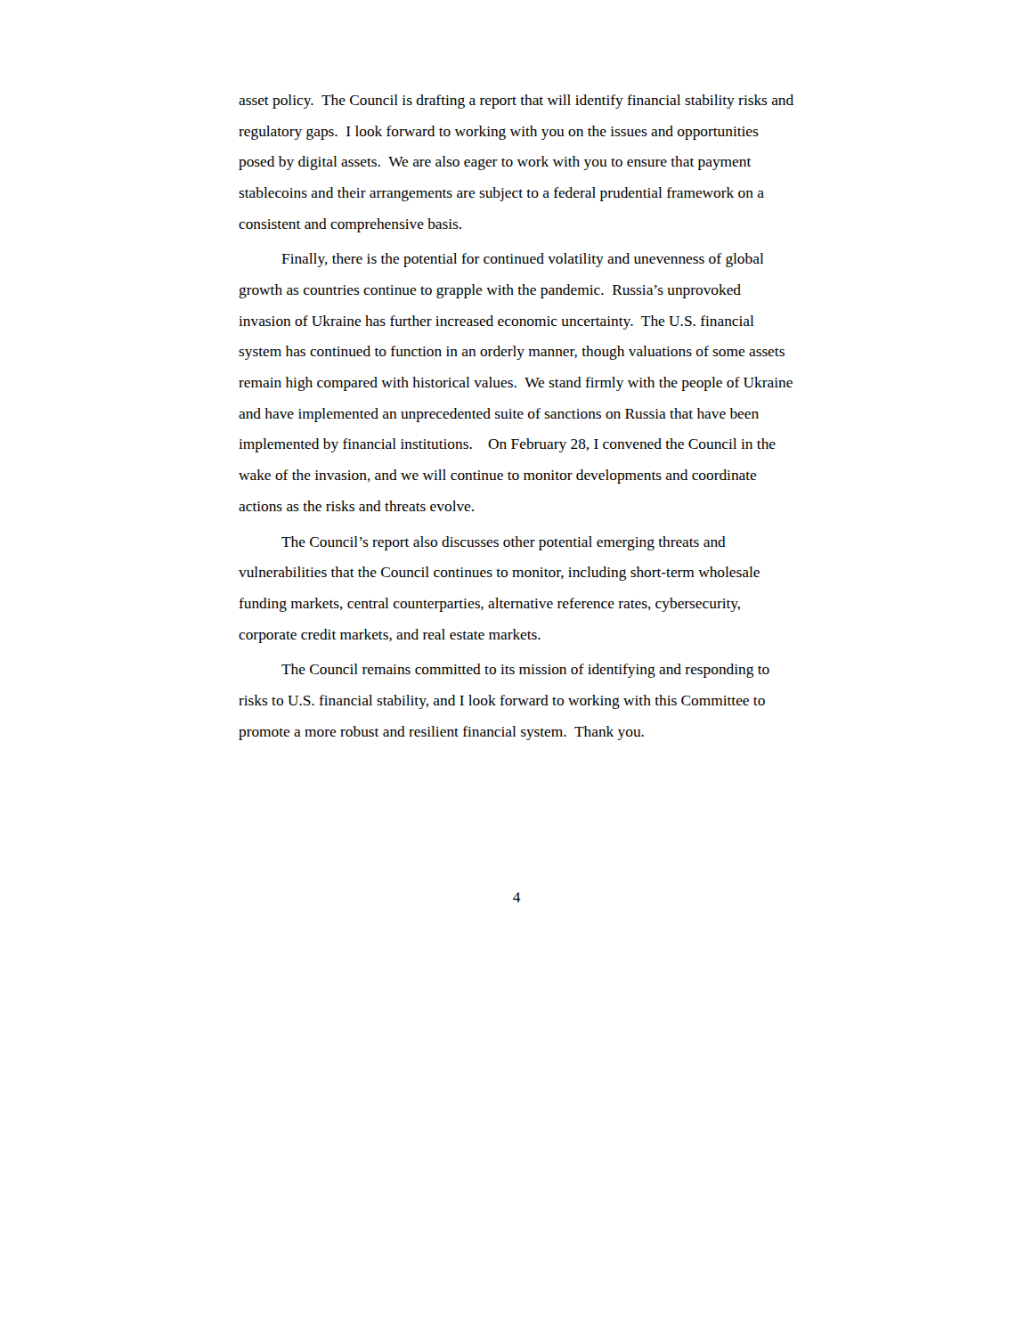asset policy. The Council is drafting a report that will identify financial stability risks and regulatory gaps. I look forward to working with you on the issues and opportunities posed by digital assets. We are also eager to work with you to ensure that payment stablecoins and their arrangements are subject to a federal prudential framework on a consistent and comprehensive basis.
Finally, there is the potential for continued volatility and unevenness of global growth as countries continue to grapple with the pandemic. Russia’s unprovoked invasion of Ukraine has further increased economic uncertainty. The U.S. financial system has continued to function in an orderly manner, though valuations of some assets remain high compared with historical values. We stand firmly with the people of Ukraine and have implemented an unprecedented suite of sanctions on Russia that have been implemented by financial institutions. On February 28, I convened the Council in the wake of the invasion, and we will continue to monitor developments and coordinate actions as the risks and threats evolve.
The Council’s report also discusses other potential emerging threats and vulnerabilities that the Council continues to monitor, including short-term wholesale funding markets, central counterparties, alternative reference rates, cybersecurity, corporate credit markets, and real estate markets.
The Council remains committed to its mission of identifying and responding to risks to U.S. financial stability, and I look forward to working with this Committee to promote a more robust and resilient financial system. Thank you.
4